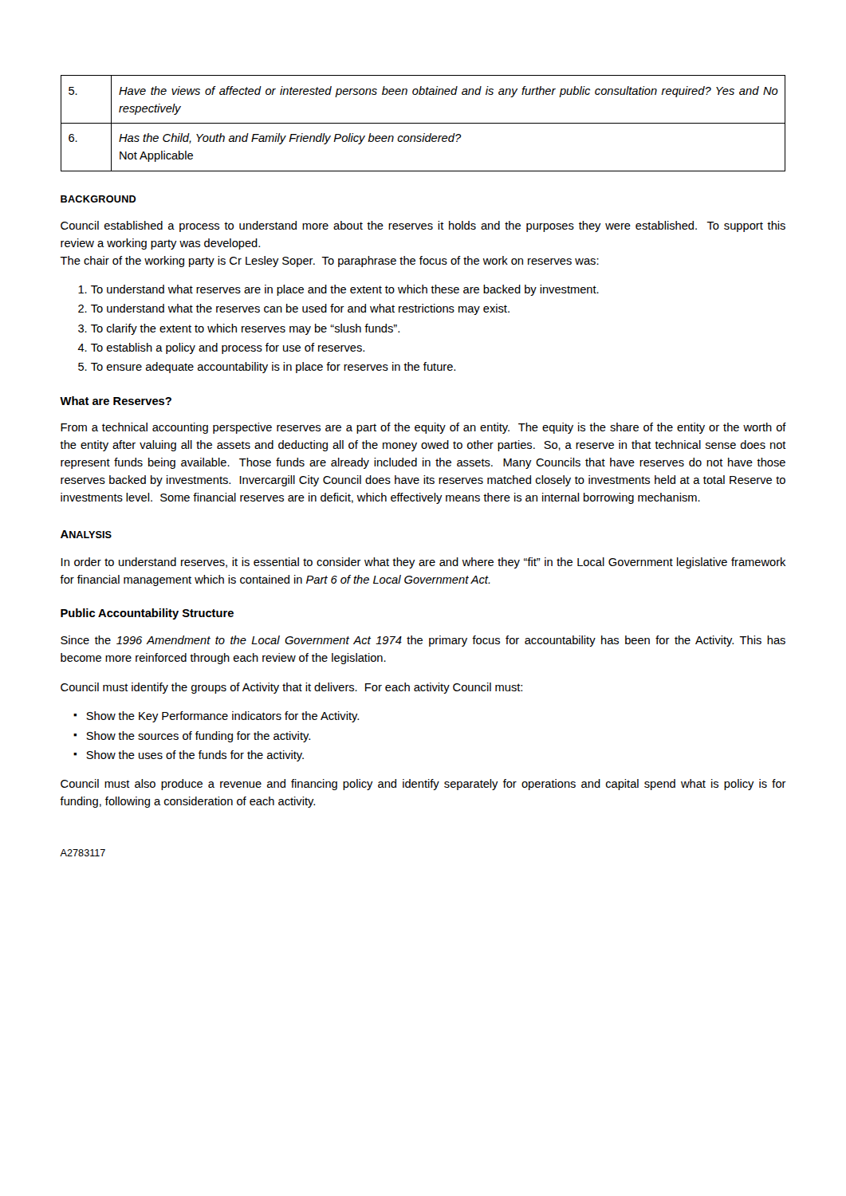| 5. | Have the views of affected or interested persons been obtained and is any further public consultation required? Yes and No respectively |
| 6. | Has the Child, Youth and Family Friendly Policy been considered? Not Applicable |
Background
Council established a process to understand more about the reserves it holds and the purposes they were established. To support this review a working party was developed.
The chair of the working party is Cr Lesley Soper. To paraphrase the focus of the work on reserves was:
To understand what reserves are in place and the extent to which these are backed by investment.
To understand what the reserves can be used for and what restrictions may exist.
To clarify the extent to which reserves may be “slush funds”.
To establish a policy and process for use of reserves.
To ensure adequate accountability is in place for reserves in the future.
What are Reserves?
From a technical accounting perspective reserves are a part of the equity of an entity. The equity is the share of the entity or the worth of the entity after valuing all the assets and deducting all of the money owed to other parties. So, a reserve in that technical sense does not represent funds being available. Those funds are already included in the assets. Many Councils that have reserves do not have those reserves backed by investments. Invercargill City Council does have its reserves matched closely to investments held at a total Reserve to investments level. Some financial reserves are in deficit, which effectively means there is an internal borrowing mechanism.
ANALYSIS
In order to understand reserves, it is essential to consider what they are and where they “fit” in the Local Government legislative framework for financial management which is contained in Part 6 of the Local Government Act.
Public Accountability Structure
Since the 1996 Amendment to the Local Government Act 1974 the primary focus for accountability has been for the Activity. This has become more reinforced through each review of the legislation.
Council must identify the groups of Activity that it delivers. For each activity Council must:
Show the Key Performance indicators for the Activity.
Show the sources of funding for the activity.
Show the uses of the funds for the activity.
Council must also produce a revenue and financing policy and identify separately for operations and capital spend what is policy is for funding, following a consideration of each activity.
A2783117